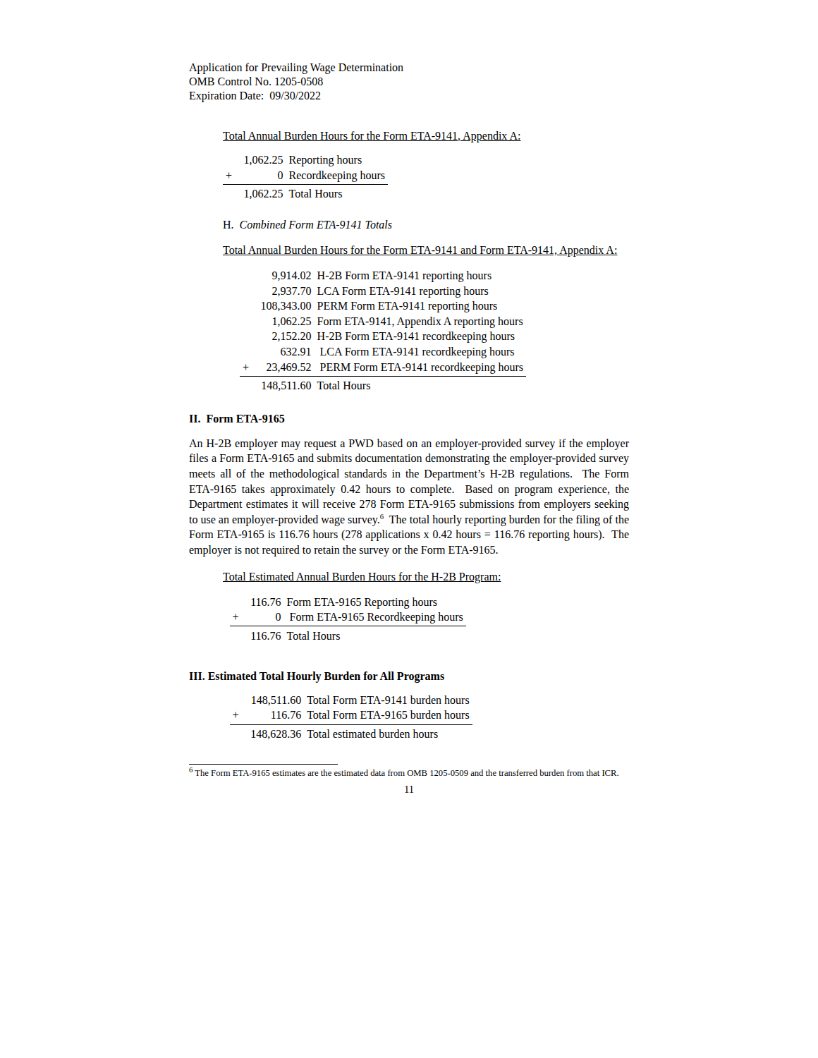Application for Prevailing Wage Determination
OMB Control No. 1205-0508
Expiration Date: 09/30/2022
Total Annual Burden Hours for the Form ETA-9141, Appendix A:
| | 1,062.25 | Reporting hours |
| + | 0 | Recordkeeping hours |
| | 1,062.25 | Total Hours |
H. Combined Form ETA-9141 Totals
Total Annual Burden Hours for the Form ETA-9141 and Form ETA-9141, Appendix A:
| | 9,914.02 | H-2B Form ETA-9141 reporting hours |
| | 2,937.70 | LCA Form ETA-9141 reporting hours |
| | 108,343.00 | PERM Form ETA-9141 reporting hours |
| | 1,062.25 | Form ETA-9141, Appendix A reporting hours |
| | 2,152.20 | H-2B Form ETA-9141 recordkeeping hours |
| | 632.91 | LCA Form ETA-9141 recordkeeping hours |
| + | 23,469.52 | PERM Form ETA-9141 recordkeeping hours |
| | 148,511.60 | Total Hours |
II. Form ETA-9165
An H-2B employer may request a PWD based on an employer-provided survey if the employer files a Form ETA-9165 and submits documentation demonstrating the employer-provided survey meets all of the methodological standards in the Department’s H-2B regulations. The Form ETA-9165 takes approximately 0.42 hours to complete. Based on program experience, the Department estimates it will receive 278 Form ETA-9165 submissions from employers seeking to use an employer-provided wage survey.6 The total hourly reporting burden for the filing of the Form ETA-9165 is 116.76 hours (278 applications x 0.42 hours = 116.76 reporting hours). The employer is not required to retain the survey or the Form ETA-9165.
Total Estimated Annual Burden Hours for the H-2B Program:
| | 116.76 | Form ETA-9165 Reporting hours |
| + | 0 | Form ETA-9165 Recordkeeping hours |
| | 116.76 | Total Hours |
III. Estimated Total Hourly Burden for All Programs
| | 148,511.60 | Total Form ETA-9141 burden hours |
| + | 116.76 | Total Form ETA-9165 burden hours |
| | 148,628.36 | Total estimated burden hours |
6 The Form ETA-9165 estimates are the estimated data from OMB 1205-0509 and the transferred burden from that ICR.
11